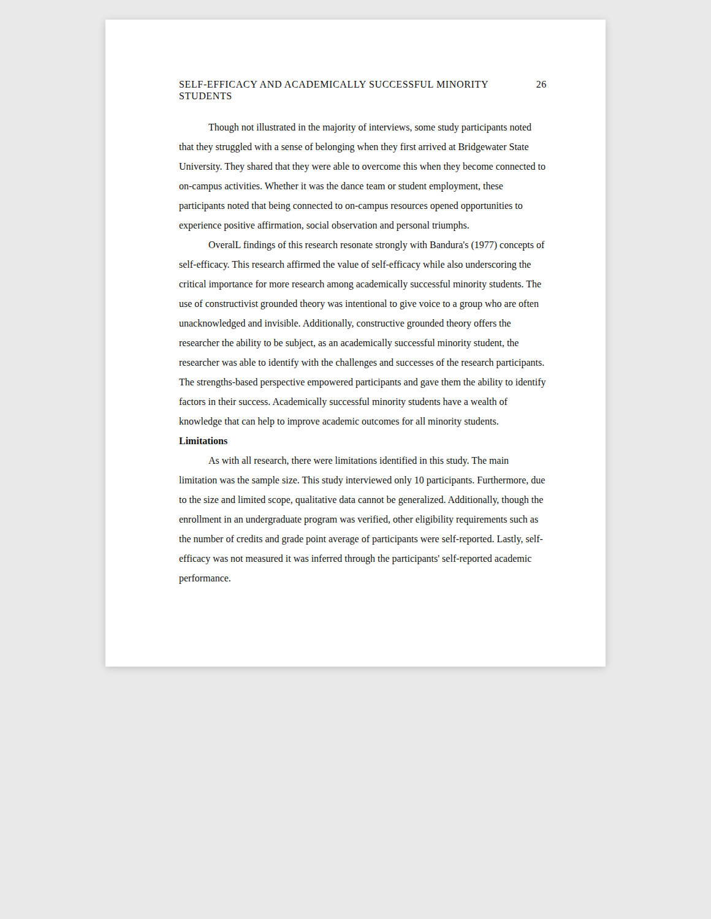Self-Efficacy and Academically Successful Minority Students 26
Though not illustrated in the majority of interviews, some study participants noted that they struggled with a sense of belonging when they first arrived at Bridgewater State University. They shared that they were able to overcome this when they become connected to on-campus activities. Whether it was the dance team or student employment, these participants noted that being connected to on-campus resources opened opportunities to experience positive affirmation, social observation and personal triumphs.
OveralL findings of this research resonate strongly with Bandura's (1977) concepts of self-efficacy. This research affirmed the value of self-efficacy while also underscoring the critical importance for more research among academically successful minority students. The use of constructivist grounded theory was intentional to give voice to a group who are often unacknowledged and invisible. Additionally, constructive grounded theory offers the researcher the ability to be subject, as an academically successful minority student, the researcher was able to identify with the challenges and successes of the research participants. The strengths-based perspective empowered participants and gave them the ability to identify factors in their success. Academically successful minority students have a wealth of knowledge that can help to improve academic outcomes for all minority students.
Limitations
As with all research, there were limitations identified in this study. The main limitation was the sample size. This study interviewed only 10 participants. Furthermore, due to the size and limited scope, qualitative data cannot be generalized. Additionally, though the enrollment in an undergraduate program was verified, other eligibility requirements such as the number of credits and grade point average of participants were self-reported. Lastly, self-efficacy was not measured it was inferred through the participants' self-reported academic performance.